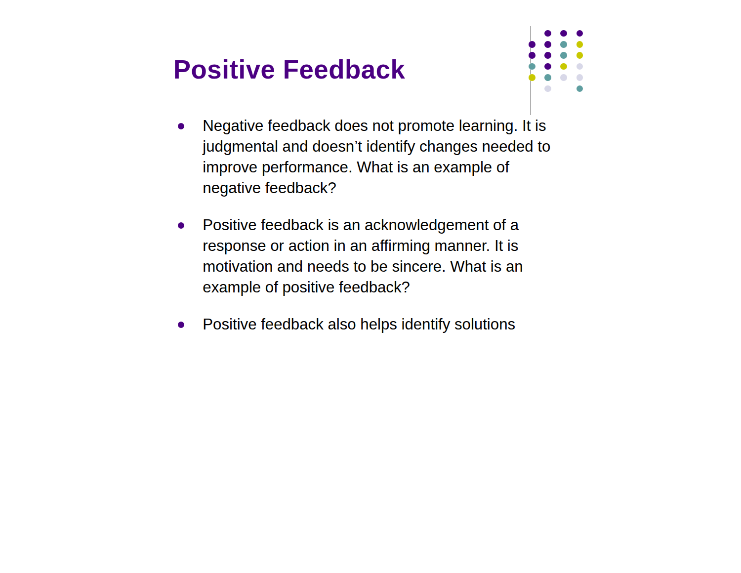Positive Feedback
Negative feedback does not promote learning. It is judgmental and doesn’t identify changes needed to improve performance. What is an example of negative feedback?
Positive feedback is an acknowledgement of a response or action in an affirming manner. It is motivation and needs to be sincere. What is an example of positive feedback?
Positive feedback also helps identify solutions